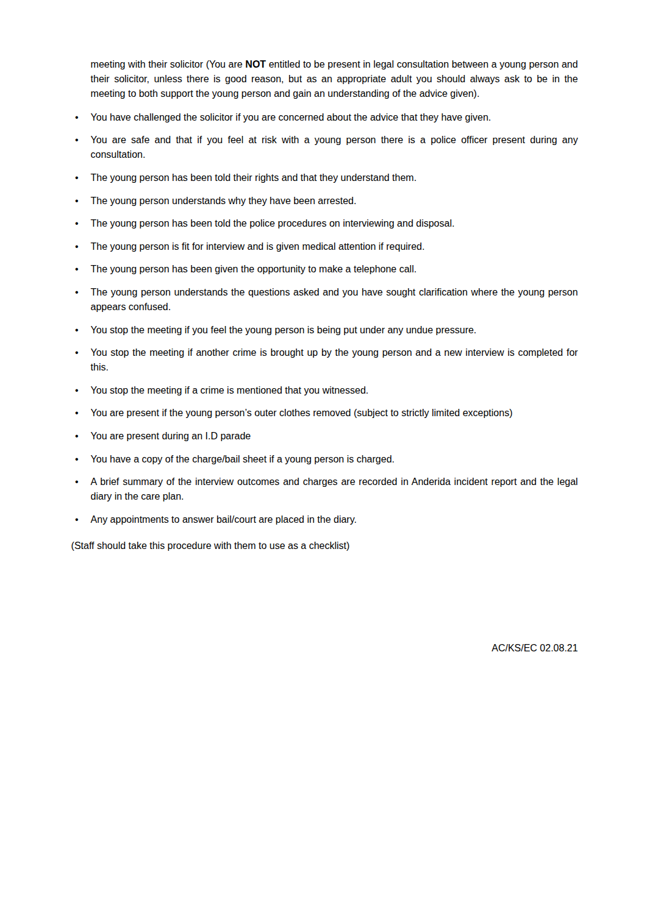meeting with their solicitor (You are NOT entitled to be present in legal consultation between a young person and their solicitor, unless there is good reason, but as an appropriate adult you should always ask to be in the meeting to both support the young person and gain an understanding of the advice given).
You have challenged the solicitor if you are concerned about the advice that they have given.
You are safe and that if you feel at risk with a young person there is a police officer present during any consultation.
The young person has been told their rights and that they understand them.
The young person understands why they have been arrested.
The young person has been told the police procedures on interviewing and disposal.
The young person is fit for interview and is given medical attention if required.
The young person has been given the opportunity to make a telephone call.
The young person understands the questions asked and you have sought clarification where the young person appears confused.
You stop the meeting if you feel the young person is being put under any undue pressure.
You stop the meeting if another crime is brought up by the young person and a new interview is completed for this.
You stop the meeting if a crime is mentioned that you witnessed.
You are present if the young person’s outer clothes removed (subject to strictly limited exceptions)
You are present during an I.D parade
You have a copy of the charge/bail sheet if a young person is charged.
A brief summary of the interview outcomes and charges are recorded in Anderida incident report and the legal diary in the care plan.
Any appointments to answer bail/court are placed in the diary.
(Staff should take this procedure with them to use as a checklist)
AC/KS/EC 02.08.21